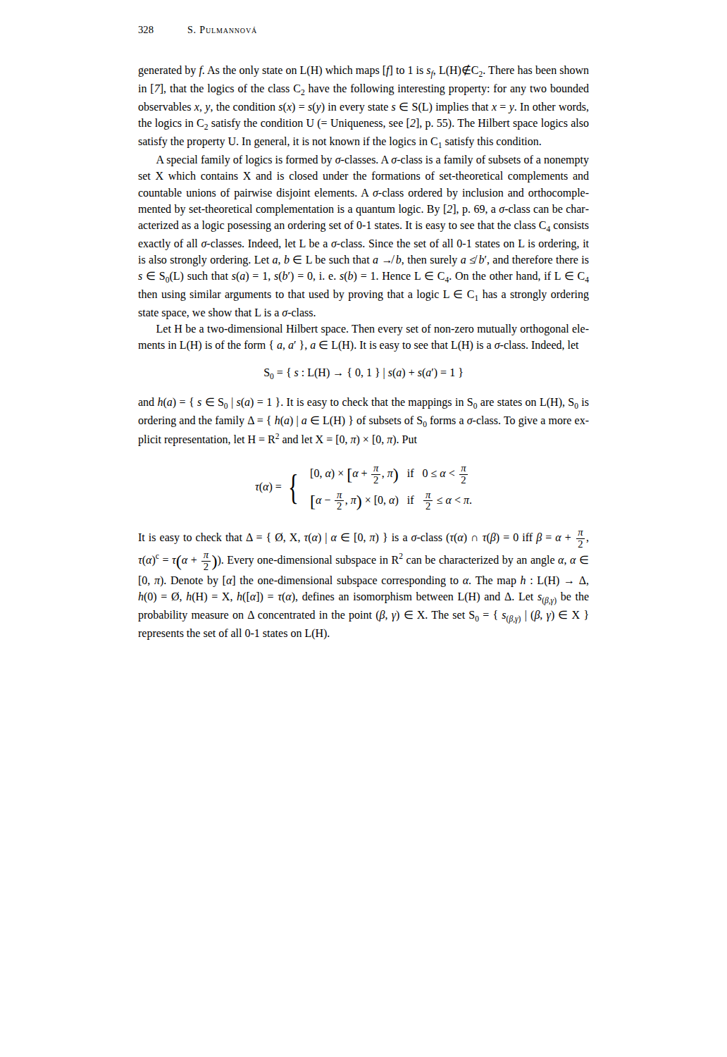328 S. Pulmannová
generated by f. As the only state on L(H) which maps [f] to 1 is sf, L(H)∉C2. There has been shown in [7], that the logics of the class C2 have the following interesting property: for any two bounded observables x, y, the condition s(x) = s(y) in every state s ∈ S(L) implies that x = y. In other words, the logics in C2 satisfy the condition U (= Uniqueness, see [2], p. 55). The Hilbert space logics also satisfy the property U. In general, it is not known if the logics in C1 satisfy this condition.
A special family of logics is formed by σ-classes. A σ-class is a family of subsets of a nonempty set X which contains X and is closed under the formations of set-theoretical complements and countable unions of pairwise disjoint elements. A σ-class ordered by inclusion and orthocomplemented by set-theoretical complementation is a quantum logic. By [2], p. 69, a σ-class can be characterized as a logic posessing an ordering set of 0-1 states. It is easy to see that the class C4 consists exactly of all σ-classes. Indeed, let L be a σ-class. Since the set of all 0-1 states on L is ordering, it is also strongly ordering. Let a, b ∈ L be such that a ↛ b, then surely a ≰ b′, and therefore there is s ∈ S0(L) such that s(a) = 1, s(b′) = 0, i. e. s(b) = 1. Hence L ∈ C4. On the other hand, if L ∈ C4 then using similar arguments to that used by proving that a logic L ∈ C1 has a strongly ordering state space, we show that L is a σ-class.
Let H be a two-dimensional Hilbert space. Then every set of non-zero mutually orthogonal elements in L(H) is of the form { a, a′ }, a ∈ L(H). It is easy to see that L(H) is a σ-class. Indeed, let
S0 = { s : L(H) → { 0, 1 } | s(a) + s(a′) = 1 }
and h(a) = { s ∈ S0 | s(a) = 1 }. It is easy to check that the mappings in S0 are states on L(H), S0 is ordering and the family Δ = { h(a) | a ∈ L(H) } of subsets of S0 forms a σ-class. To give a more explicit representation, let H = R2 and let X = [0, π) × [0, π). Put
τ(α) = { [0, α) × [α + π 2, π) if 0 ≤ α < π 2 [α − π 2, π) × [0, α) if π 2 ≤ α < π.
It is easy to check that Δ = { Ø, X, τ(α) | α ∈ [0, π) } is a σ-class (τ(α) ∩ τ(β) = 0 iff β = α + π 2, τ(α)c = τ(α + π 2)). Every one-dimensional subspace in R2 can be characterized by an angle α, α ∈ [0, π). Denote by [α] the one-dimensional subspace corresponding to α. The map h : L(H) → Δ, h(0) = Ø, h(H) = X, h([α]) = τ(α), defines an isomorphism between L(H) and Δ. Let s(β,γ) be the probability measure on Δ concentrated in the point (β, γ) ∈ X. The set S0 = { s(β,γ) | (β, γ) ∈ X } represents the set of all 0-1 states on L(H).